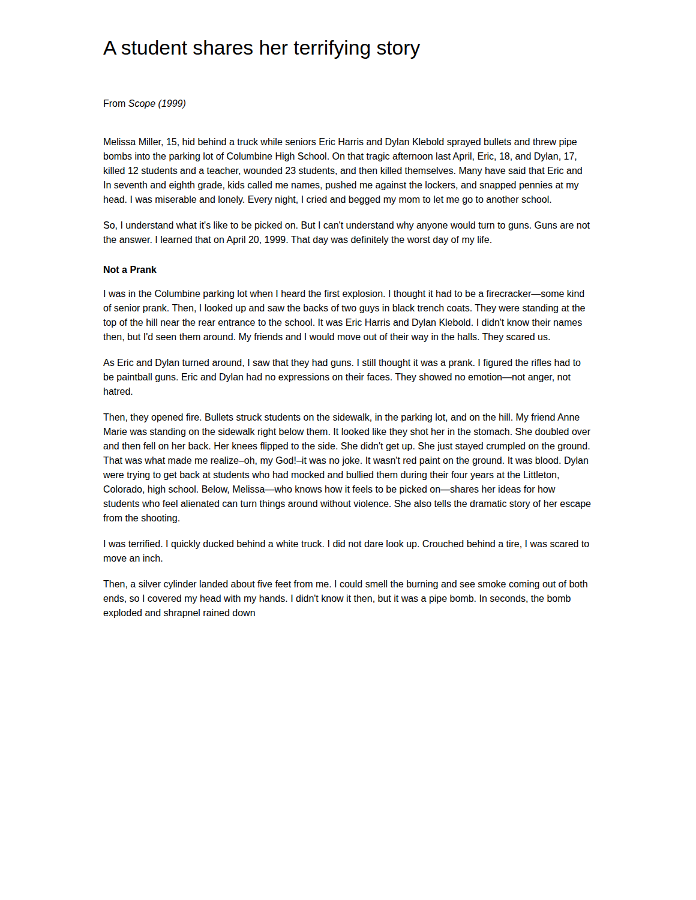A student shares her terrifying story
From Scope (1999)
Melissa Miller, 15, hid behind a truck while seniors Eric Harris and Dylan Klebold sprayed bullets and threw pipe bombs into the parking lot of Columbine High School. On that tragic afternoon last April, Eric, 18, and Dylan, 17, killed 12 students and a teacher, wounded 23 students, and then killed themselves. Many have said that Eric and In seventh and eighth grade, kids called me names, pushed me against the lockers, and snapped pennies at my head. I was miserable and lonely. Every night, I cried and begged my mom to let me go to another school.
So, I understand what it's like to be picked on. But I can't understand why anyone would turn to guns. Guns are not the answer. I learned that on April 20, 1999. That day was definitely the worst day of my life.
Not a Prank
I was in the Columbine parking lot when I heard the first explosion. I thought it had to be a firecracker—some kind of senior prank. Then, I looked up and saw the backs of two guys in black trench coats. They were standing at the top of the hill near the rear entrance to the school. It was Eric Harris and Dylan Klebold. I didn't know their names then, but I'd seen them around. My friends and I would move out of their way in the halls. They scared us.
As Eric and Dylan turned around, I saw that they had guns. I still thought it was a prank. I figured the rifles had to be paintball guns. Eric and Dylan had no expressions on their faces. They showed no emotion—not anger, not hatred.
Then, they opened fire. Bullets struck students on the sidewalk, in the parking lot, and on the hill. My friend Anne Marie was standing on the sidewalk right below them. It looked like they shot her in the stomach. She doubled over and then fell on her back. Her knees flipped to the side. She didn't get up. She just stayed crumpled on the ground. That was what made me realize–oh, my God!–it was no joke. It wasn't red paint on the ground. It was blood. Dylan were trying to get back at students who had mocked and bullied them during their four years at the Littleton, Colorado, high school. Below, Melissa—who knows how it feels to be picked on—shares her ideas for how students who feel alienated can turn things around without violence. She also tells the dramatic story of her escape from the shooting.
I was terrified. I quickly ducked behind a white truck. I did not dare look up. Crouched behind a tire, I was scared to move an inch.
Then, a silver cylinder landed about five feet from me. I could smell the burning and see smoke coming out of both ends, so I covered my head with my hands. I didn't know it then, but it was a pipe bomb. In seconds, the bomb exploded and shrapnel rained down